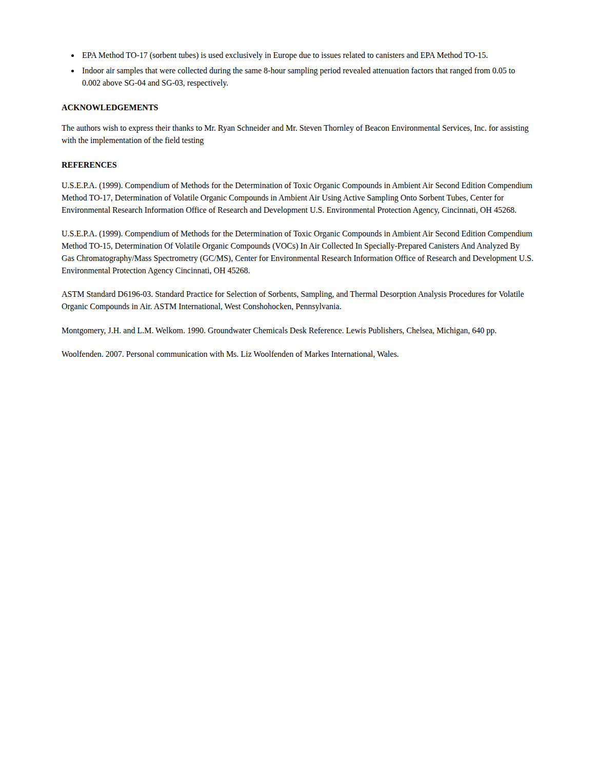EPA Method TO-17 (sorbent tubes) is used exclusively in Europe due to issues related to canisters and EPA Method TO-15.
Indoor air samples that were collected during the same 8-hour sampling period revealed attenuation factors that ranged from 0.05 to 0.002 above SG-04 and SG-03, respectively.
Acknowledgements
The authors wish to express their thanks to Mr. Ryan Schneider and Mr. Steven Thornley of Beacon Environmental Services, Inc. for assisting with the implementation of the field testing
References
U.S.E.P.A. (1999). Compendium of Methods for the Determination of Toxic Organic Compounds in Ambient Air Second Edition Compendium Method TO-17, Determination of Volatile Organic Compounds in Ambient Air Using Active Sampling Onto Sorbent Tubes, Center for Environmental Research Information Office of Research and Development U.S. Environmental Protection Agency, Cincinnati, OH 45268.
U.S.E.P.A. (1999). Compendium of Methods for the Determination of Toxic Organic Compounds in Ambient Air Second Edition Compendium Method TO-15, Determination Of Volatile Organic Compounds (VOCs) In Air Collected In Specially-Prepared Canisters And Analyzed By Gas Chromatography/Mass Spectrometry (GC/MS), Center for Environmental Research Information Office of Research and Development U.S. Environmental Protection Agency Cincinnati, OH 45268.
ASTM Standard D6196-03. Standard Practice for Selection of Sorbents, Sampling, and Thermal Desorption Analysis Procedures for Volatile Organic Compounds in Air. ASTM International, West Conshohocken, Pennsylvania.
Montgomery, J.H. and L.M. Welkom. 1990. Groundwater Chemicals Desk Reference. Lewis Publishers, Chelsea, Michigan, 640 pp.
Woolfenden. 2007. Personal communication with Ms. Liz Woolfenden of Markes International, Wales.